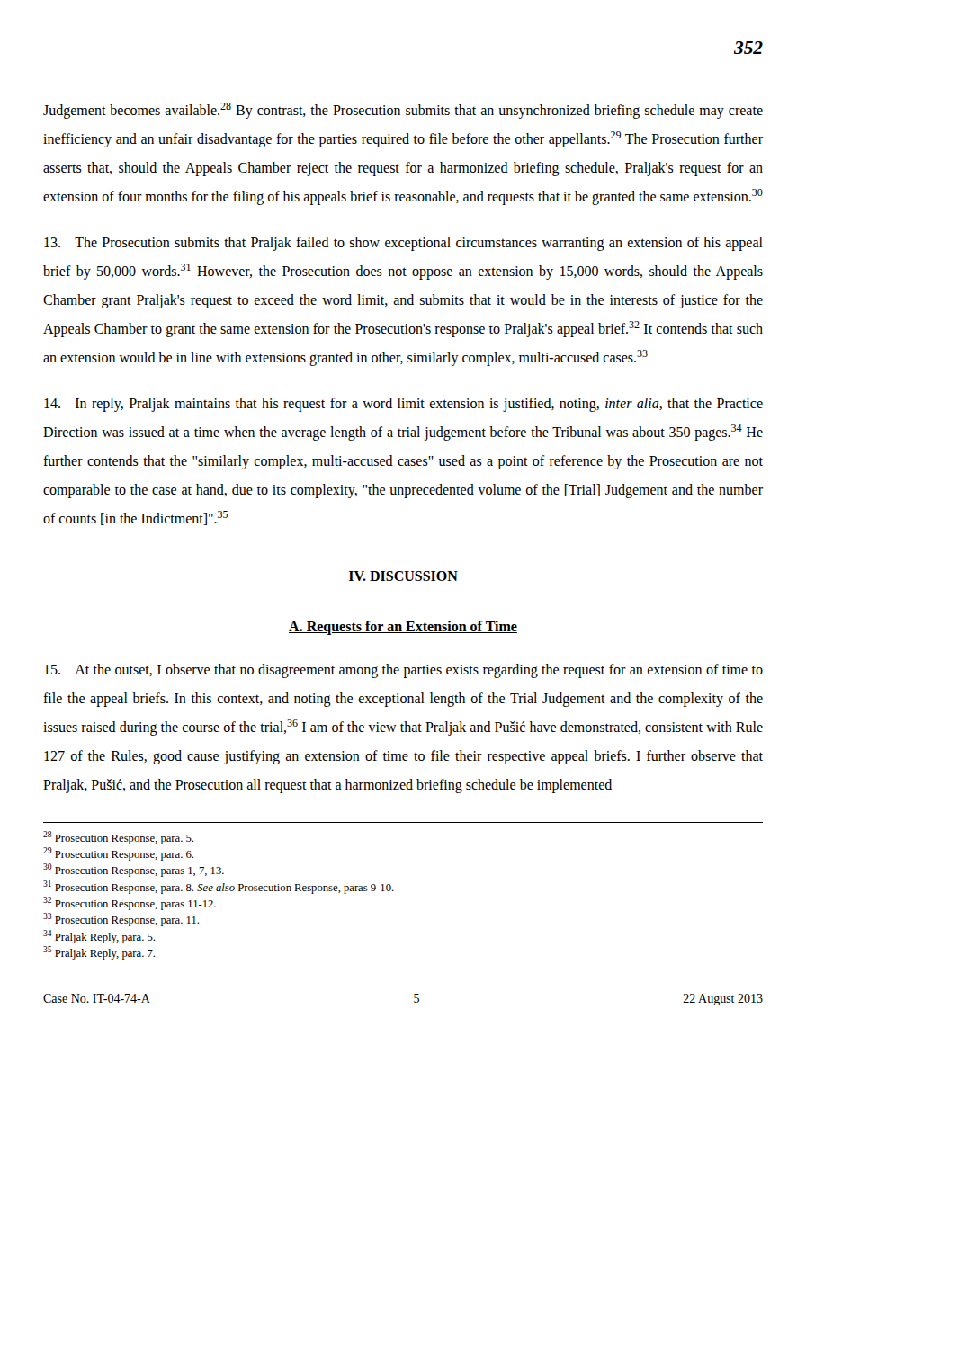352
Judgement becomes available.28 By contrast, the Prosecution submits that an unsynchronized briefing schedule may create inefficiency and an unfair disadvantage for the parties required to file before the other appellants.29 The Prosecution further asserts that, should the Appeals Chamber reject the request for a harmonized briefing schedule, Praljak's request for an extension of four months for the filing of his appeals brief is reasonable, and requests that it be granted the same extension.30
13. The Prosecution submits that Praljak failed to show exceptional circumstances warranting an extension of his appeal brief by 50,000 words.31 However, the Prosecution does not oppose an extension by 15,000 words, should the Appeals Chamber grant Praljak's request to exceed the word limit, and submits that it would be in the interests of justice for the Appeals Chamber to grant the same extension for the Prosecution's response to Praljak's appeal brief.32 It contends that such an extension would be in line with extensions granted in other, similarly complex, multi-accused cases.33
14. In reply, Praljak maintains that his request for a word limit extension is justified, noting, inter alia, that the Practice Direction was issued at a time when the average length of a trial judgement before the Tribunal was about 350 pages.34 He further contends that the "similarly complex, multi-accused cases" used as a point of reference by the Prosecution are not comparable to the case at hand, due to its complexity, "the unprecedented volume of the [Trial] Judgement and the number of counts [in the Indictment]".35
IV. DISCUSSION
A. Requests for an Extension of Time
15. At the outset, I observe that no disagreement among the parties exists regarding the request for an extension of time to file the appeal briefs. In this context, and noting the exceptional length of the Trial Judgement and the complexity of the issues raised during the course of the trial,36 I am of the view that Praljak and Pušić have demonstrated, consistent with Rule 127 of the Rules, good cause justifying an extension of time to file their respective appeal briefs. I further observe that Praljak, Pušić, and the Prosecution all request that a harmonized briefing schedule be implemented
28 Prosecution Response, para. 5.
29 Prosecution Response, para. 6.
30 Prosecution Response, paras 1, 7, 13.
31 Prosecution Response, para. 8. See also Prosecution Response, paras 9-10.
32 Prosecution Response, paras 11-12.
33 Prosecution Response, para. 11.
34 Praljak Reply, para. 5.
35 Praljak Reply, para. 7.
Case No. IT-04-74-A 5 22 August 2013